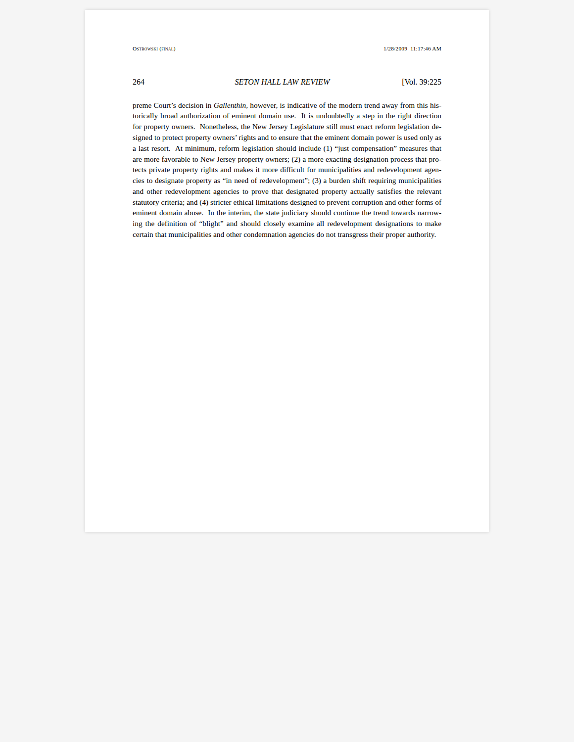Ostrowski (Final) 1/28/2009 11:17:46 AM
264 SETON HALL LAW REVIEW [Vol. 39:225
preme Court’s decision in Gallenthin, however, is indicative of the modern trend away from this historically broad authorization of eminent domain use. It is undoubtedly a step in the right direction for property owners. Nonetheless, the New Jersey Legislature still must enact reform legislation designed to protect property owners’ rights and to ensure that the eminent domain power is used only as a last resort. At minimum, reform legislation should include (1) “just compensation” measures that are more favorable to New Jersey property owners; (2) a more exacting designation process that protects private property rights and makes it more difficult for municipalities and redevelopment agencies to designate property as “in need of redevelopment”; (3) a burden shift requiring municipalities and other redevelopment agencies to prove that designated property actually satisfies the relevant statutory criteria; and (4) stricter ethical limitations designed to prevent corruption and other forms of eminent domain abuse. In the interim, the state judiciary should continue the trend towards narrowing the definition of “blight” and should closely examine all redevelopment designations to make certain that municipalities and other condemnation agencies do not transgress their proper authority.